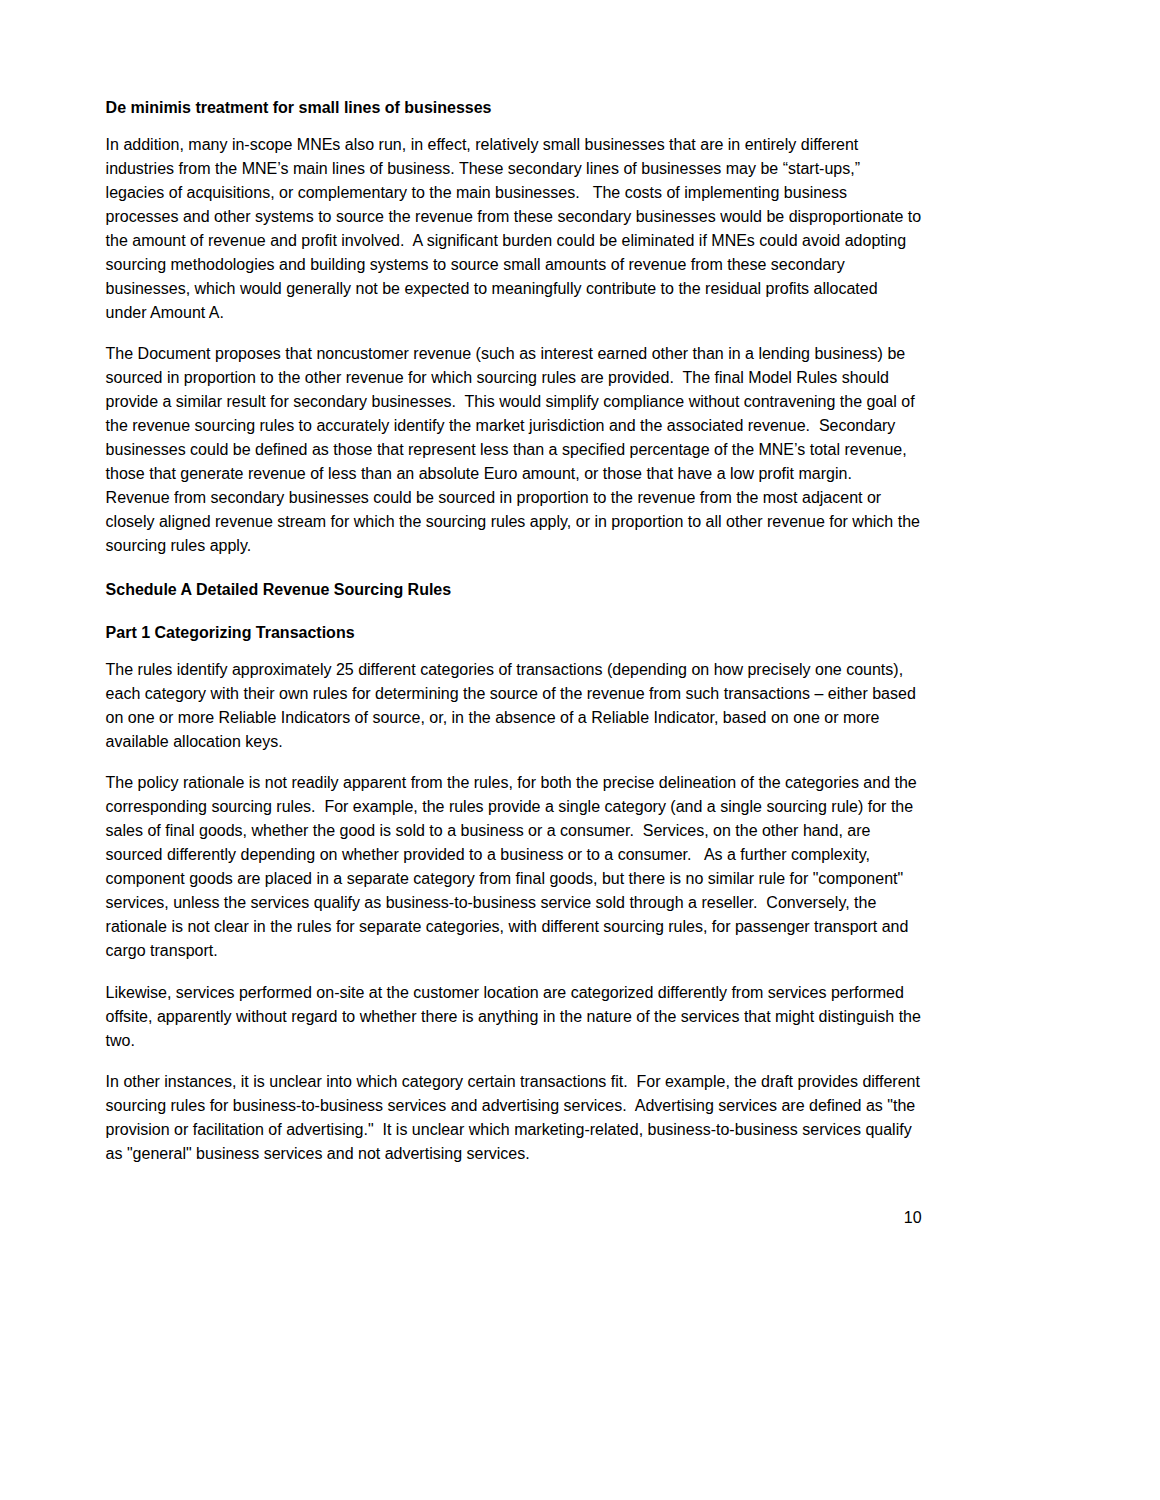De minimis treatment for small lines of businesses
In addition, many in-scope MNEs also run, in effect, relatively small businesses that are in entirely different industries from the MNE’s main lines of business. These secondary lines of businesses may be “start-ups,” legacies of acquisitions, or complementary to the main businesses. The costs of implementing business processes and other systems to source the revenue from these secondary businesses would be disproportionate to the amount of revenue and profit involved. A significant burden could be eliminated if MNEs could avoid adopting sourcing methodologies and building systems to source small amounts of revenue from these secondary businesses, which would generally not be expected to meaningfully contribute to the residual profits allocated under Amount A.
The Document proposes that noncustomer revenue (such as interest earned other than in a lending business) be sourced in proportion to the other revenue for which sourcing rules are provided. The final Model Rules should provide a similar result for secondary businesses. This would simplify compliance without contravening the goal of the revenue sourcing rules to accurately identify the market jurisdiction and the associated revenue. Secondary businesses could be defined as those that represent less than a specified percentage of the MNE’s total revenue, those that generate revenue of less than an absolute Euro amount, or those that have a low profit margin. Revenue from secondary businesses could be sourced in proportion to the revenue from the most adjacent or closely aligned revenue stream for which the sourcing rules apply, or in proportion to all other revenue for which the sourcing rules apply.
Schedule A Detailed Revenue Sourcing Rules
Part 1 Categorizing Transactions
The rules identify approximately 25 different categories of transactions (depending on how precisely one counts), each category with their own rules for determining the source of the revenue from such transactions – either based on one or more Reliable Indicators of source, or, in the absence of a Reliable Indicator, based on one or more available allocation keys.
The policy rationale is not readily apparent from the rules, for both the precise delineation of the categories and the corresponding sourcing rules. For example, the rules provide a single category (and a single sourcing rule) for the sales of final goods, whether the good is sold to a business or a consumer. Services, on the other hand, are sourced differently depending on whether provided to a business or to a consumer. As a further complexity, component goods are placed in a separate category from final goods, but there is no similar rule for "component" services, unless the services qualify as business-to-business service sold through a reseller. Conversely, the rationale is not clear in the rules for separate categories, with different sourcing rules, for passenger transport and cargo transport.
Likewise, services performed on-site at the customer location are categorized differently from services performed offsite, apparently without regard to whether there is anything in the nature of the services that might distinguish the two.
In other instances, it is unclear into which category certain transactions fit. For example, the draft provides different sourcing rules for business-to-business services and advertising services. Advertising services are defined as "the provision or facilitation of advertising." It is unclear which marketing-related, business-to-business services qualify as "general" business services and not advertising services.
10